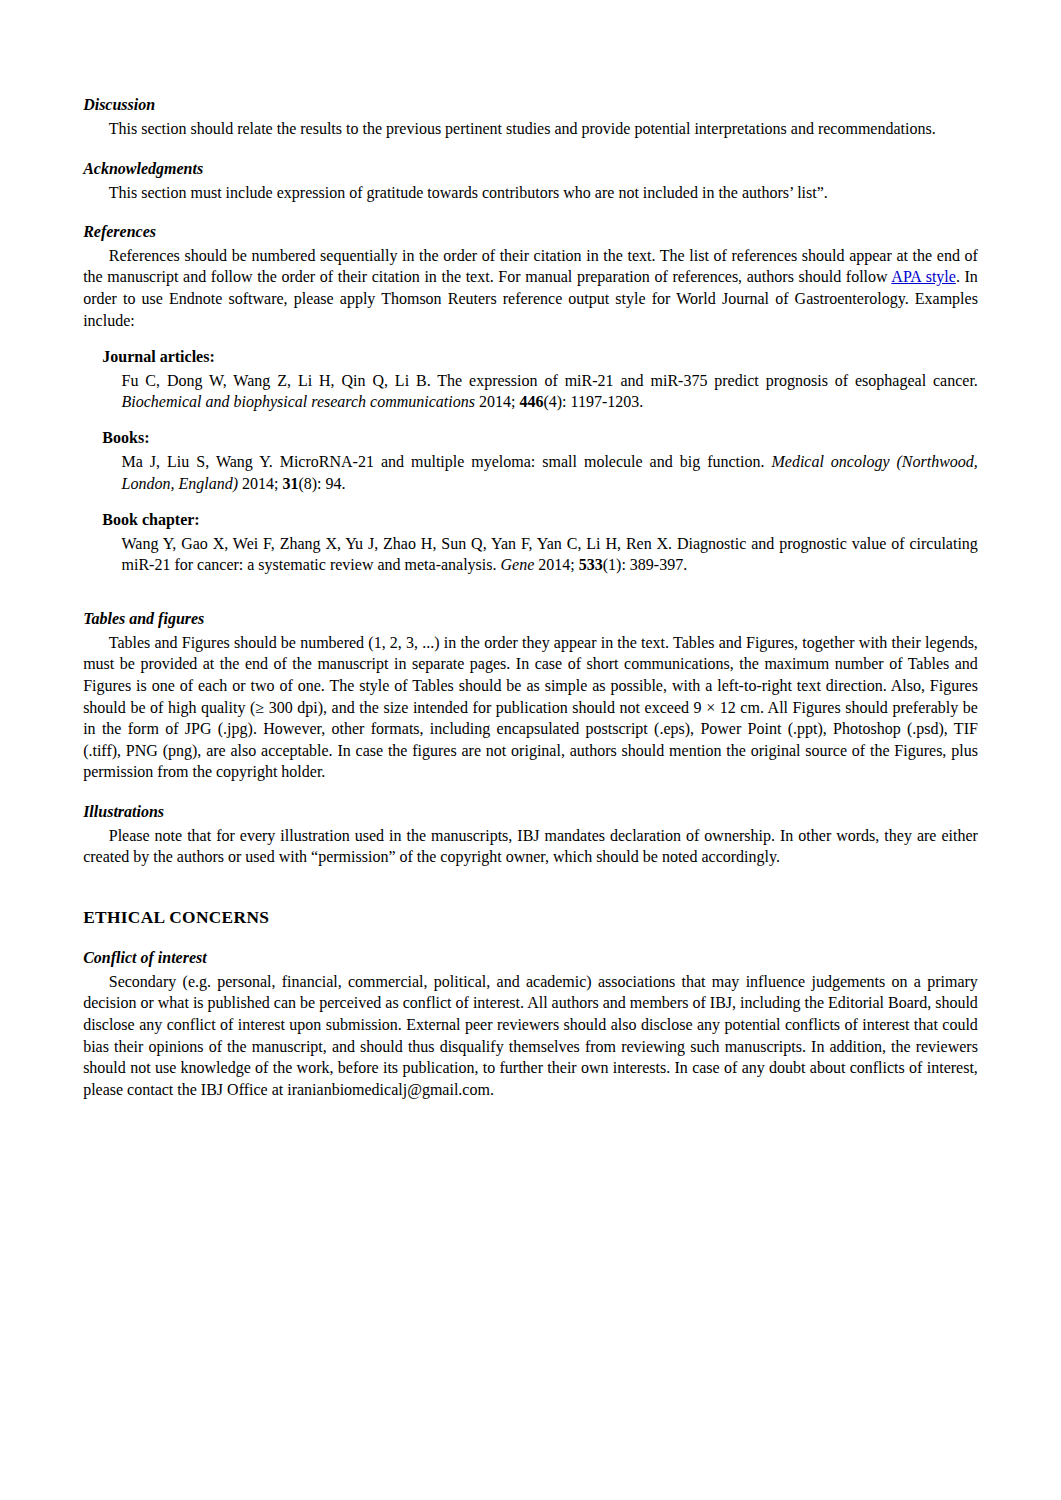Discussion
This section should relate the results to the previous pertinent studies and provide potential interpretations and recommendations.
Acknowledgments
This section must include expression of gratitude towards contributors who are not included in the authors’ list”.
References
References should be numbered sequentially in the order of their citation in the text. The list of references should appear at the end of the manuscript and follow the order of their citation in the text. For manual preparation of references, authors should follow APA style. In order to use Endnote software, please apply Thomson Reuters reference output style for World Journal of Gastroenterology. Examples include:
Journal articles:
Fu C, Dong W, Wang Z, Li H, Qin Q, Li B. The expression of miR-21 and miR-375 predict prognosis of esophageal cancer. Biochemical and biophysical research communications 2014; 446(4): 1197-1203.
Books:
Ma J, Liu S, Wang Y. MicroRNA-21 and multiple myeloma: small molecule and big function. Medical oncology (Northwood, London, England) 2014; 31(8): 94.
Book chapter:
Wang Y, Gao X, Wei F, Zhang X, Yu J, Zhao H, Sun Q, Yan F, Yan C, Li H, Ren X. Diagnostic and prognostic value of circulating miR-21 for cancer: a systematic review and meta-analysis. Gene 2014; 533(1): 389-397.
Tables and figures
Tables and Figures should be numbered (1, 2, 3, ...) in the order they appear in the text. Tables and Figures, together with their legends, must be provided at the end of the manuscript in separate pages. In case of short communications, the maximum number of Tables and Figures is one of each or two of one. The style of Tables should be as simple as possible, with a left-to-right text direction. Also, Figures should be of high quality (≥ 300 dpi), and the size intended for publication should not exceed 9 × 12 cm. All Figures should preferably be in the form of JPG (.jpg). However, other formats, including encapsulated postscript (.eps), Power Point (.ppt), Photoshop (.psd), TIF (.tiff), PNG (png), are also acceptable. In case the figures are not original, authors should mention the original source of the Figures, plus permission from the copyright holder.
Illustrations
Please note that for every illustration used in the manuscripts, IBJ mandates declaration of ownership. In other words, they are either created by the authors or used with “permission” of the copyright owner, which should be noted accordingly.
ETHICAL CONCERNS
Conflict of interest
Secondary (e.g. personal, financial, commercial, political, and academic) associations that may influence judgements on a primary decision or what is published can be perceived as conflict of interest. All authors and members of IBJ, including the Editorial Board, should disclose any conflict of interest upon submission. External peer reviewers should also disclose any potential conflicts of interest that could bias their opinions of the manuscript, and should thus disqualify themselves from reviewing such manuscripts. In addition, the reviewers should not use knowledge of the work, before its publication, to further their own interests. In case of any doubt about conflicts of interest, please contact the IBJ Office at iranianbiomedicalj@gmail.com.